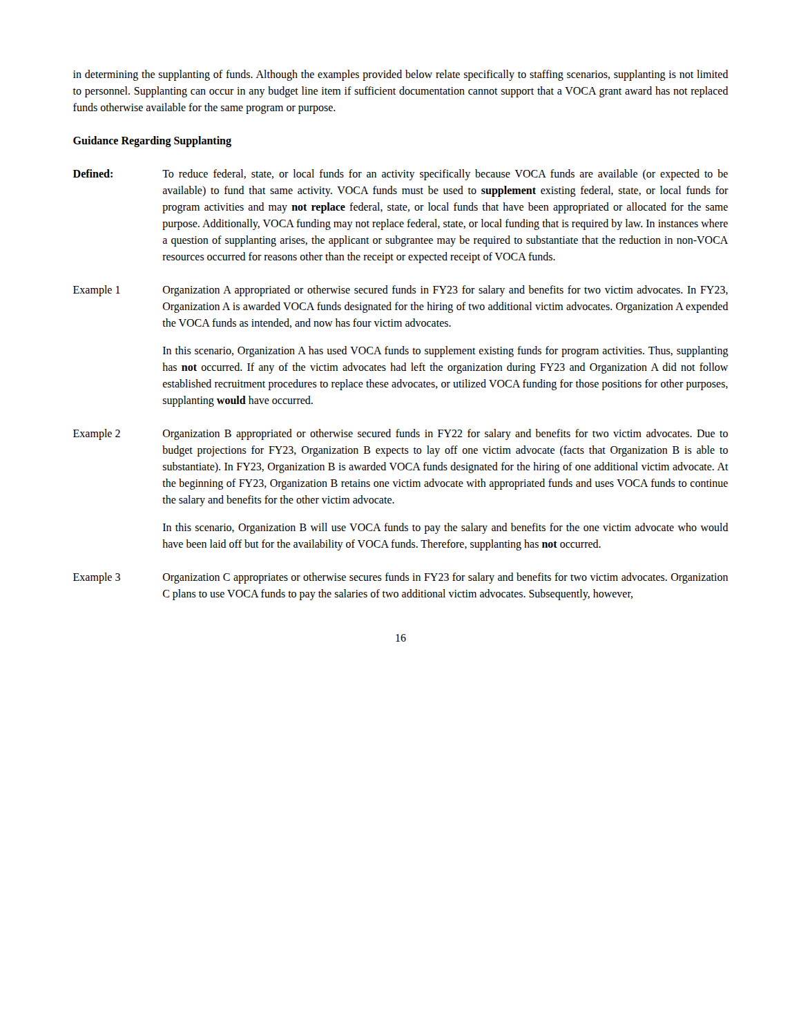in determining the supplanting of funds. Although the examples provided below relate specifically to staffing scenarios, supplanting is not limited to personnel. Supplanting can occur in any budget line item if sufficient documentation cannot support that a VOCA grant award has not replaced funds otherwise available for the same program or purpose.
Guidance Regarding Supplanting
Defined:
To reduce federal, state, or local funds for an activity specifically because VOCA funds are available (or expected to be available) to fund that same activity. VOCA funds must be used to supplement existing federal, state, or local funds for program activities and may not replace federal, state, or local funds that have been appropriated or allocated for the same purpose. Additionally, VOCA funding may not replace federal, state, or local funding that is required by law. In instances where a question of supplanting arises, the applicant or subgrantee may be required to substantiate that the reduction in non-VOCA resources occurred for reasons other than the receipt or expected receipt of VOCA funds.
Example 1
Organization A appropriated or otherwise secured funds in FY23 for salary and benefits for two victim advocates. In FY23, Organization A is awarded VOCA funds designated for the hiring of two additional victim advocates. Organization A expended the VOCA funds as intended, and now has four victim advocates.
In this scenario, Organization A has used VOCA funds to supplement existing funds for program activities. Thus, supplanting has not occurred. If any of the victim advocates had left the organization during FY23 and Organization A did not follow established recruitment procedures to replace these advocates, or utilized VOCA funding for those positions for other purposes, supplanting would have occurred.
Example 2
Organization B appropriated or otherwise secured funds in FY22 for salary and benefits for two victim advocates. Due to budget projections for FY23, Organization B expects to lay off one victim advocate (facts that Organization B is able to substantiate). In FY23, Organization B is awarded VOCA funds designated for the hiring of one additional victim advocate. At the beginning of FY23, Organization B retains one victim advocate with appropriated funds and uses VOCA funds to continue the salary and benefits for the other victim advocate.
In this scenario, Organization B will use VOCA funds to pay the salary and benefits for the one victim advocate who would have been laid off but for the availability of VOCA funds. Therefore, supplanting has not occurred.
Example 3
Organization C appropriates or otherwise secures funds in FY23 for salary and benefits for two victim advocates. Organization C plans to use VOCA funds to pay the salaries of two additional victim advocates. Subsequently, however,
16